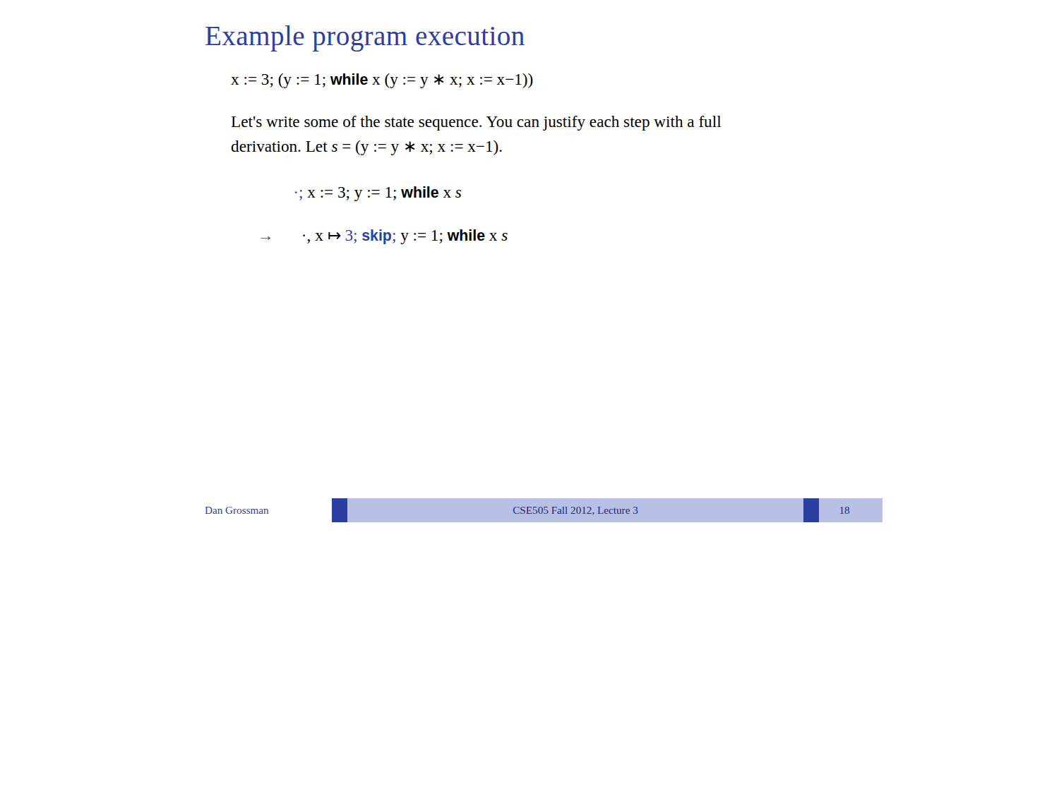Example program execution
x := 3; (y := 1; while x (y := y ∗ x; x := x−1))
Let's write some of the state sequence. You can justify each step with a full derivation. Let s = (y := y ∗ x; x := x−1).
·; x := 3; y := 1; while x s → ·, x ↦ 3; skip; y := 1; while x s
Dan Grossman
CSE505 Fall 2012, Lecture 3
18